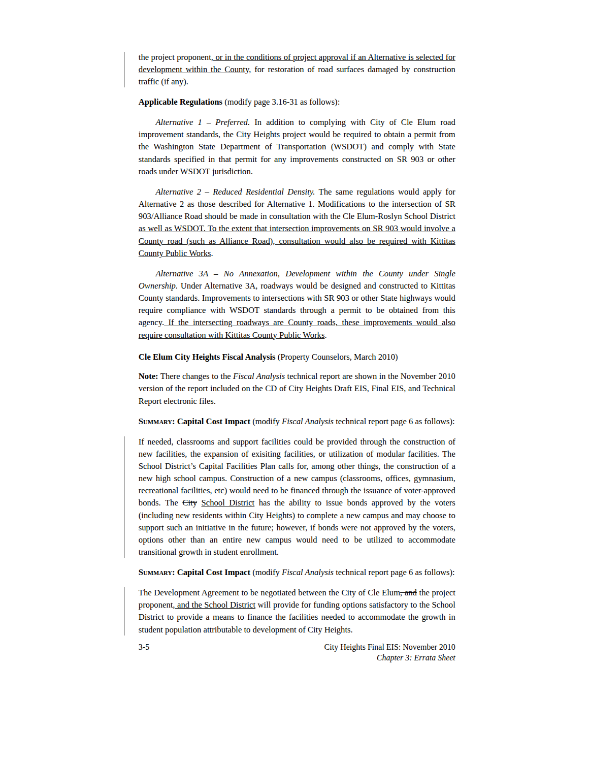the project proponent, or in the conditions of project approval if an Alternative is selected for development within the County, for restoration of road surfaces damaged by construction traffic (if any).
Applicable Regulations (modify page 3.16-31 as follows):
Alternative 1 – Preferred. In addition to complying with City of Cle Elum road improvement standards, the City Heights project would be required to obtain a permit from the Washington State Department of Transportation (WSDOT) and comply with State standards specified in that permit for any improvements constructed on SR 903 or other roads under WSDOT jurisdiction.
Alternative 2 – Reduced Residential Density. The same regulations would apply for Alternative 2 as those described for Alternative 1. Modifications to the intersection of SR 903/Alliance Road should be made in consultation with the Cle Elum-Roslyn School District as well as WSDOT. To the extent that intersection improvements on SR 903 would involve a County road (such as Alliance Road), consultation would also be required with Kittitas County Public Works.
Alternative 3A – No Annexation, Development within the County under Single Ownership. Under Alternative 3A, roadways would be designed and constructed to Kittitas County standards. Improvements to intersections with SR 903 or other State highways would require compliance with WSDOT standards through a permit to be obtained from this agency. If the intersecting roadways are County roads, these improvements would also require consultation with Kittitas County Public Works.
Cle Elum City Heights Fiscal Analysis (Property Counselors, March 2010)
Note: There changes to the Fiscal Analysis technical report are shown in the November 2010 version of the report included on the CD of City Heights Draft EIS, Final EIS, and Technical Report electronic files.
Summary: Capital Cost Impact (modify Fiscal Analysis technical report page 6 as follows):
If needed, classrooms and support facilities could be provided through the construction of new facilities, the expansion of exisiting facilities, or utilization of modular facilities. The School District’s Capital Facilities Plan calls for, among other things, the construction of a new high school campus. Construction of a new campus (classrooms, offices, gymnasium, recreational facilities, etc) would need to be financed through the issuance of voter-approved bonds. The City School District has the ability to issue bonds approved by the voters (including new residents within City Heights) to complete a new campus and may choose to support such an initiative in the future; however, if bonds were not approved by the voters, options other than an entire new campus would need to be utilized to accommodate transitional growth in student enrollment.
Summary: Capital Cost Impact (modify Fiscal Analysis technical report page 6 as follows):
The Development Agreement to be negotiated between the City of Cle Elum, and the project proponent, and the School District will provide for funding options satisfactory to the School District to provide a means to finance the facilities needed to accommodate the growth in student population attributable to development of City Heights.
3-5 City Heights Final EIS: November 2010 Chapter 3: Errata Sheet